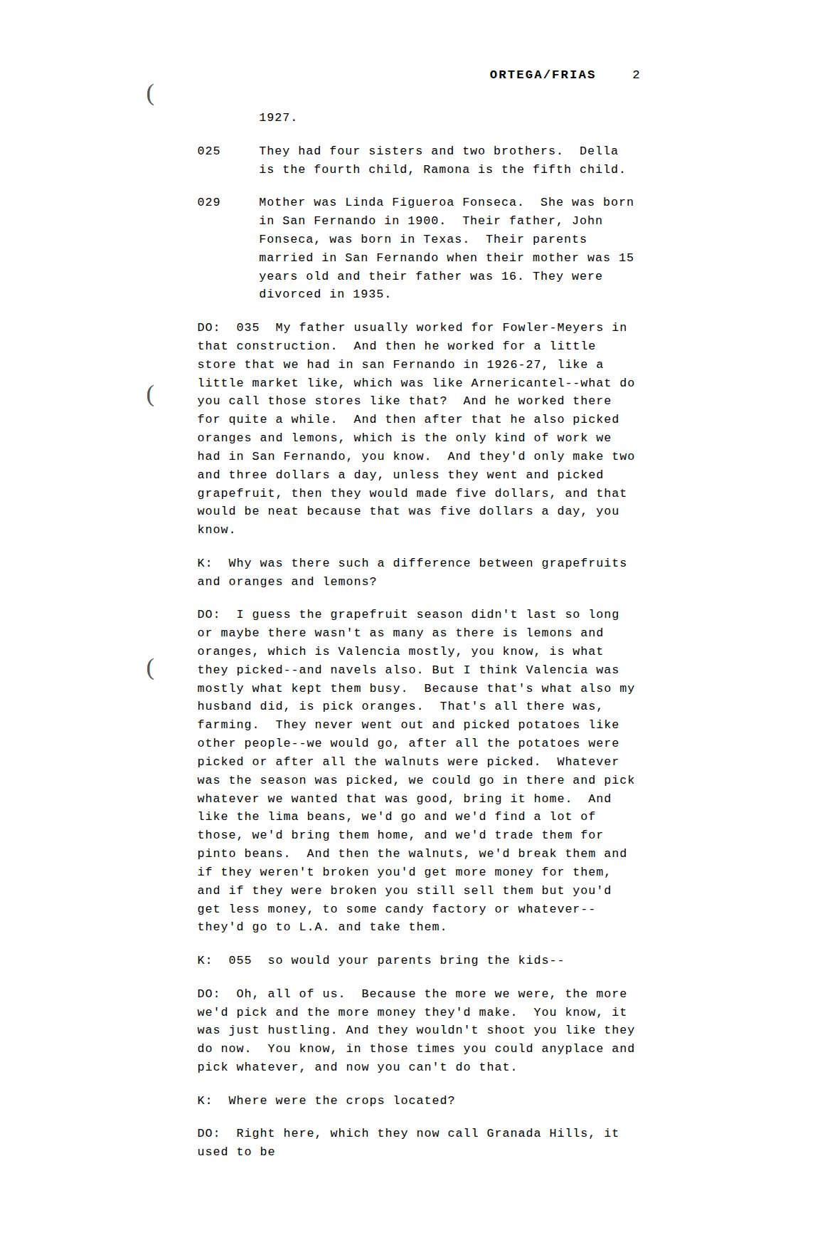( ( (
ORTEGA/FRIAS 2
1927.
025
They had four sisters and two brothers. Della is the fourth child, Ramona is the fifth child.
029
Mother was Linda Figueroa Fonseca. She was born in San Fernando in 1900. Their father, John Fonseca, was born in Texas. Their parents married in San Fernando when their mother was 15 years old and their father was 16. They were divorced in 1935.
DO: 035 My father usually worked for Fowler-Meyers in that construction. And then he worked for a little store that we had in san Fernando in 1926-27, like a little market like, which was like Arnericantel--what do you call those stores like that? And he worked there for quite a while. And then after that he also picked oranges and lemons, which is the only kind of work we had in San Fernando, you know. And they'd only make two and three dollars a day, unless they went and picked grapefruit, then they would made five dollars, and that would be neat because that was five dollars a day, you know.
K: Why was there such a difference between grapefruits and oranges and lemons?
DO: I guess the grapefruit season didn't last so long or maybe there wasn't as many as there is lemons and oranges, which is Valencia mostly, you know, is what they picked--and navels also. But I think Valencia was mostly what kept them busy. Because that's what also my husband did, is pick oranges. That's all there was, farming. They never went out and picked potatoes like other people--we would go, after all the potatoes were picked or after all the walnuts were picked. Whatever was the season was picked, we could go in there and pick whatever we wanted that was good, bring it home. And like the lima beans, we'd go and we'd find a lot of those, we'd bring them home, and we'd trade them for pinto beans. And then the walnuts, we'd break them and if they weren't broken you'd get more money for them, and if they were broken you still sell them but you'd get less money, to some candy factory or whatever--they'd go to L.A. and take them.
K: 055 so would your parents bring the kids--
DO: Oh, all of us. Because the more we were, the more we'd pick and the more money they'd make. You know, it was just hustling. And they wouldn't shoot you like they do now. You know, in those times you could anyplace and pick whatever, and now you can't do that.
K: Where were the crops located?
DO: Right here, which they now call Granada Hills, it used to be